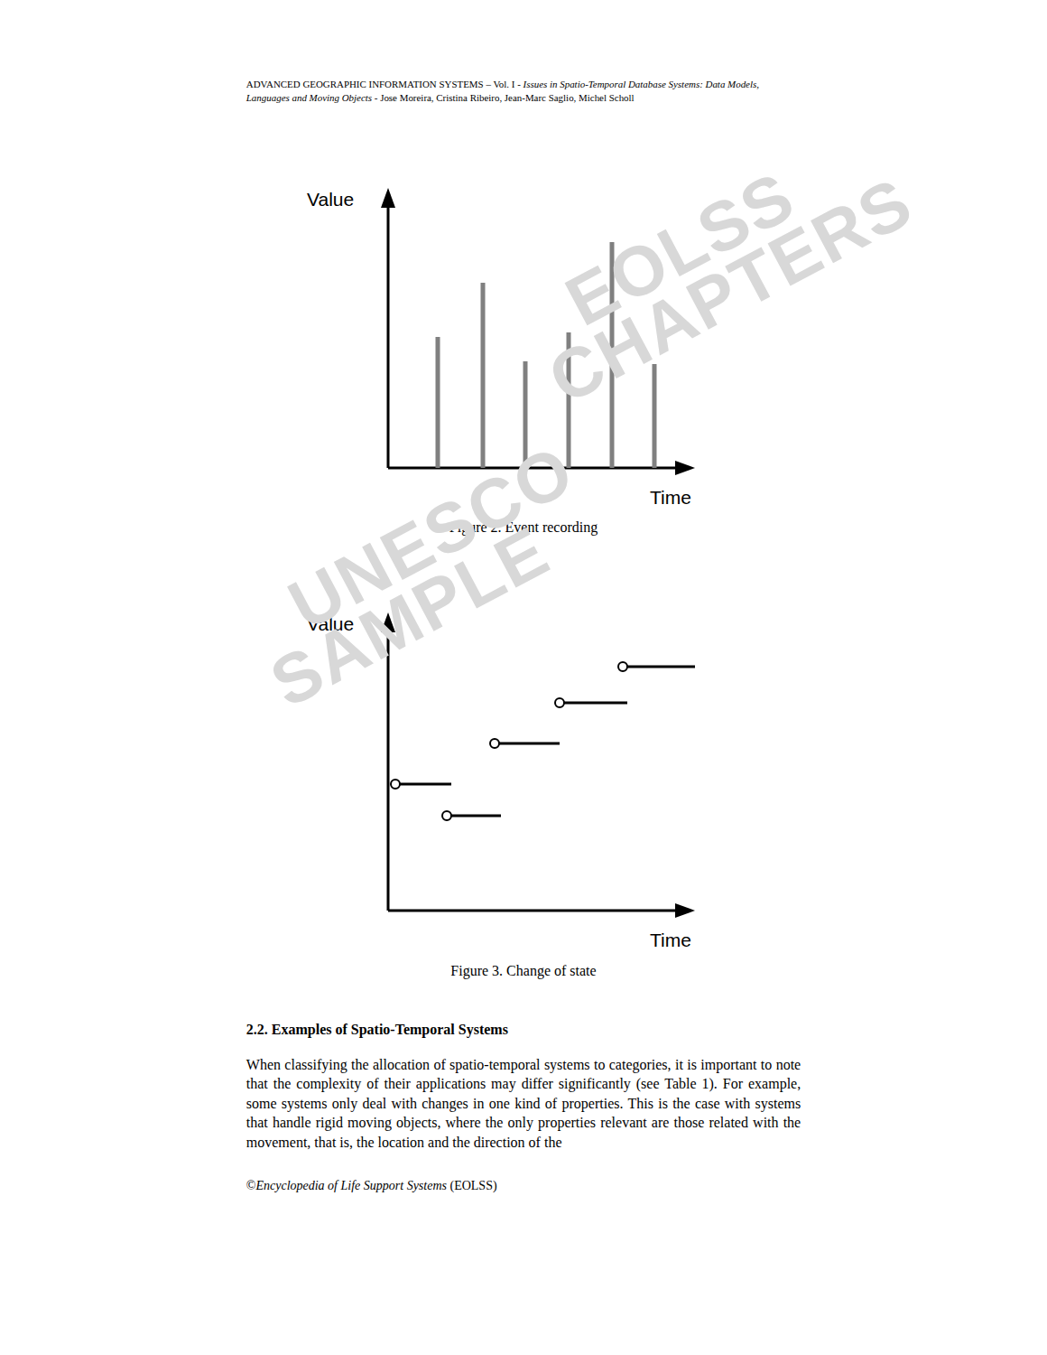EOLSS
CHAPTERS
UNESCO
SAMPLE
Advanced Geographic Information Systems – Vol. I - Issues in Spatio-Temporal Database Systems: Data Models, Languages and Moving Objects - Jose Moreira, Cristina Ribeiro, Jean-Marc Saglio, Michel Scholl
Value Time
Figure 2. Event recording
Value Time
Figure 3. Change of state
2.2. Examples of Spatio-Temporal Systems
When classifying the allocation of spatio-temporal systems to categories, it is important to note that the complexity of their applications may differ significantly (see Table 1). For example, some systems only deal with changes in one kind of properties. This is the case with systems that handle rigid moving objects, where the only properties relevant are those related with the movement, that is, the location and the direction of the
©Encyclopedia of Life Support Systems (EOLSS)